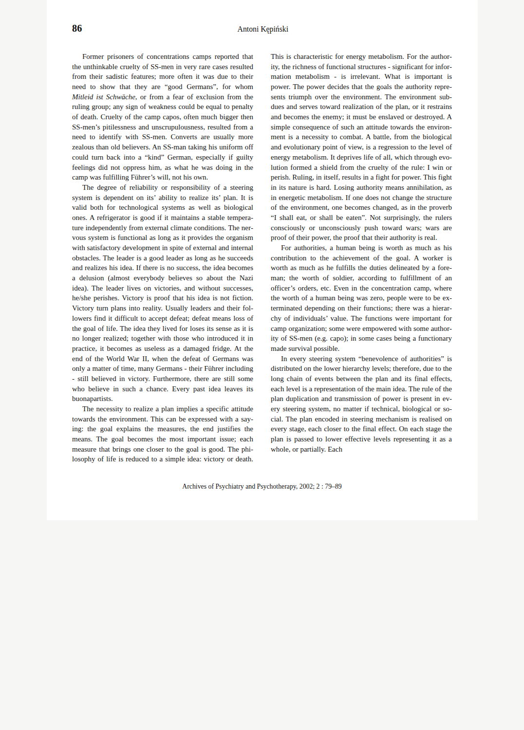86
Antoni Kępiński
Former prisoners of concentrations camps reported that the unthinkable cruelty of SS-men in very rare cases resulted from their sadistic features; more often it was due to their need to show that they are “good Germans”, for whom Mitleid ist Schwäche, or from a fear of exclusion from the ruling group; any sign of weakness could be equal to penalty of death. Cruelty of the camp capos, often much bigger then SS-men’s pitilessness and unscrupulousness, resulted from a need to identify with SS-men. Converts are usually more zealous than old believers. An SS-man taking his uniform off could turn back into a “kind” German, especially if guilty feelings did not oppress him, as what he was doing in the camp was fulfilling Führer’s will, not his own.
The degree of reliability or responsibility of a steering system is dependent on its’ ability to realize its’ plan. It is valid both for technological systems as well as biological ones. A refrigerator is good if it maintains a stable temperature independently from external climate conditions. The nervous system is functional as long as it provides the organism with satisfactory development in spite of external and internal obstacles. The leader is a good leader as long as he succeeds and realizes his idea. If there is no success, the idea becomes a delusion (almost everybody believes so about the Nazi idea). The leader lives on victories, and without successes, he/she perishes. Victory is proof that his idea is not fiction. Victory turn plans into reality. Usually leaders and their followers find it difficult to accept defeat; defeat means loss of the goal of life. The idea they lived for loses its sense as it is no longer realized; together with those who introduced it in practice, it becomes as useless as a damaged fridge. At the end of the World War II, when the defeat of Germans was only a matter of time, many Germans - their Führer including - still believed in victory. Furthermore, there are still some who believe in such a chance. Every past idea leaves its buonapartists.
The necessity to realize a plan implies a specific attitude towards the environment. This can be expressed with a saying: the goal explains the measures, the end justifies the means. The goal becomes the most important issue; each measure that brings one closer to the goal is good. The philosophy of life is reduced to a simple idea: victory or death. This is characteristic for energy metabolism. For the authority, the richness of functional structures - significant for information metabolism - is irrelevant. What is important is power. The power decides that the goals the authority represents triumph over the environment. The environment subdues and serves toward realization of the plan, or it restrains and becomes the enemy; it must be enslaved or destroyed. A simple consequence of such an attitude towards the environment is a necessity to combat. A battle, from the biological and evolutionary point of view, is a regression to the level of energy metabolism. It deprives life of all, which through evolution formed a shield from the cruelty of the rule: I win or perish. Ruling, in itself, results in a fight for power. This fight in its nature is hard. Losing authority means annihilation, as in energetic metabolism. If one does not change the structure of the environment, one becomes changed, as in the proverb “I shall eat, or shall be eaten”. Not surprisingly, the rulers consciously or unconsciously push toward wars; wars are proof of their power, the proof that their authority is real.
For authorities, a human being is worth as much as his contribution to the achievement of the goal. A worker is worth as much as he fulfills the duties delineated by a foreman; the worth of soldier, according to fulfillment of an officer’s orders, etc. Even in the concentration camp, where the worth of a human being was zero, people were to be exterminated depending on their functions; there was a hierarchy of individuals’ value. The functions were important for camp organization; some were empowered with some authority of SS-men (e.g. capo); in some cases being a functionary made survival possible.
In every steering system “benevolence of authorities” is distributed on the lower hierarchy levels; therefore, due to the long chain of events between the plan and its final effects, each level is a representation of the main idea. The rule of the plan duplication and transmission of power is present in every steering system, no matter if technical, biological or social. The plan encoded in steering mechanism is realised on every stage, each closer to the final effect. On each stage the plan is passed to lower effective levels representing it as a whole, or partially. Each
Archives of Psychiatry and Psychotherapy, 2002; 2 : 79–89